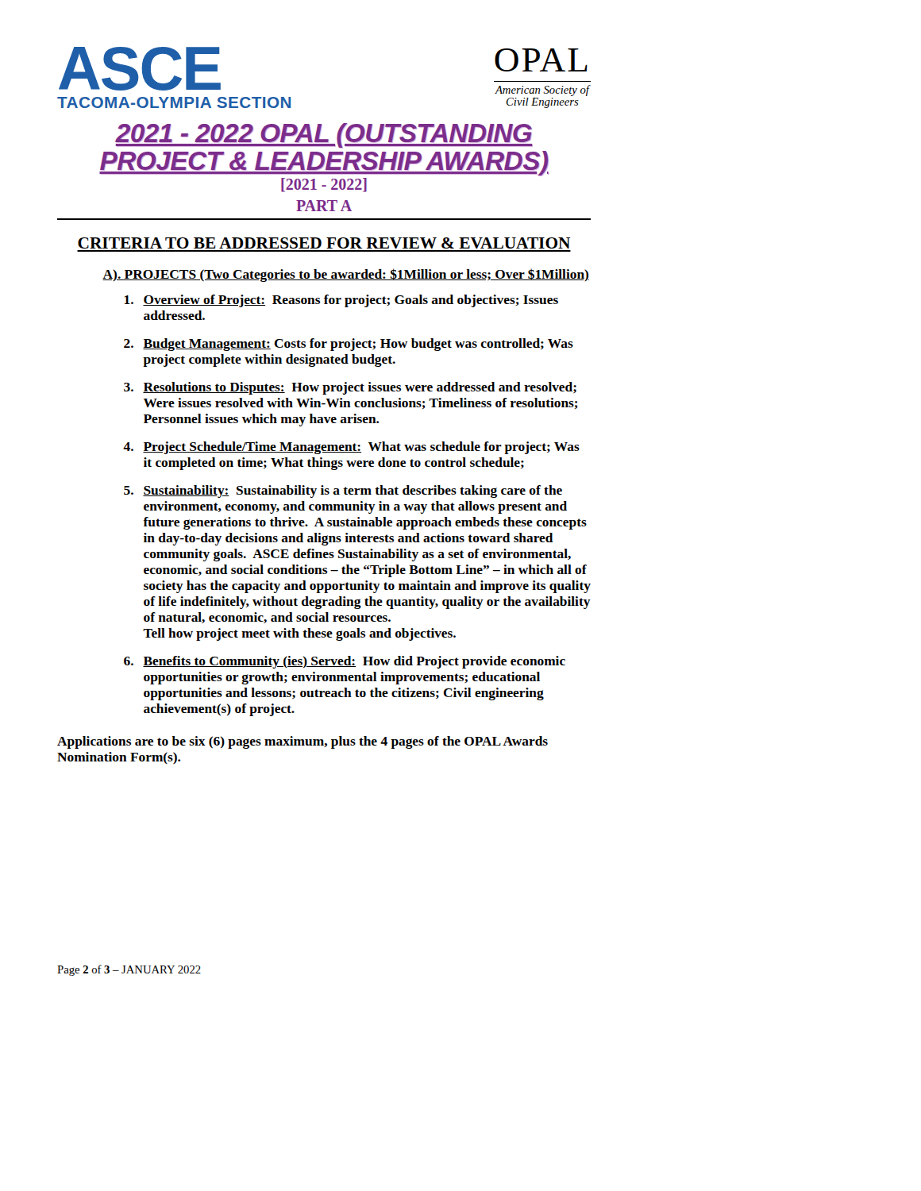ASCE TACOMA-OLYMPIA SECTION
OPAL
American Society of
Civil Engineers
2021 - 2022 OPAL (OUTSTANDING PROJECT & LEADERSHIP AWARDS)
[2021 - 2022]
PART A
CRITERIA TO BE ADDRESSED FOR REVIEW & EVALUATION
A). PROJECTS (Two Categories to be awarded: $1Million or less; Over $1Million)
Overview of Project: Reasons for project; Goals and objectives; Issues addressed.
Budget Management: Costs for project; How budget was controlled; Was project complete within designated budget.
Resolutions to Disputes: How project issues were addressed and resolved; Were issues resolved with Win-Win conclusions; Timeliness of resolutions; Personnel issues which may have arisen.
Project Schedule/Time Management: What was schedule for project; Was it completed on time; What things were done to control schedule;
Sustainability: Sustainability is a term that describes taking care of the environment, economy, and community in a way that allows present and future generations to thrive. A sustainable approach embeds these concepts in day-to-day decisions and aligns interests and actions toward shared community goals. ASCE defines Sustainability as a set of environmental, economic, and social conditions – the “Triple Bottom Line” – in which all of society has the capacity and opportunity to maintain and improve its quality of life indefinitely, without degrading the quantity, quality or the availability of natural, economic, and social resources.
Tell how project meet with these goals and objectives.
Benefits to Community (ies) Served: How did Project provide economic opportunities or growth; environmental improvements; educational opportunities and lessons; outreach to the citizens; Civil engineering achievement(s) of project.
Applications are to be six (6) pages maximum, plus the 4 pages of the OPAL Awards Nomination Form(s).
Page 2 of 3 – JANUARY 2022